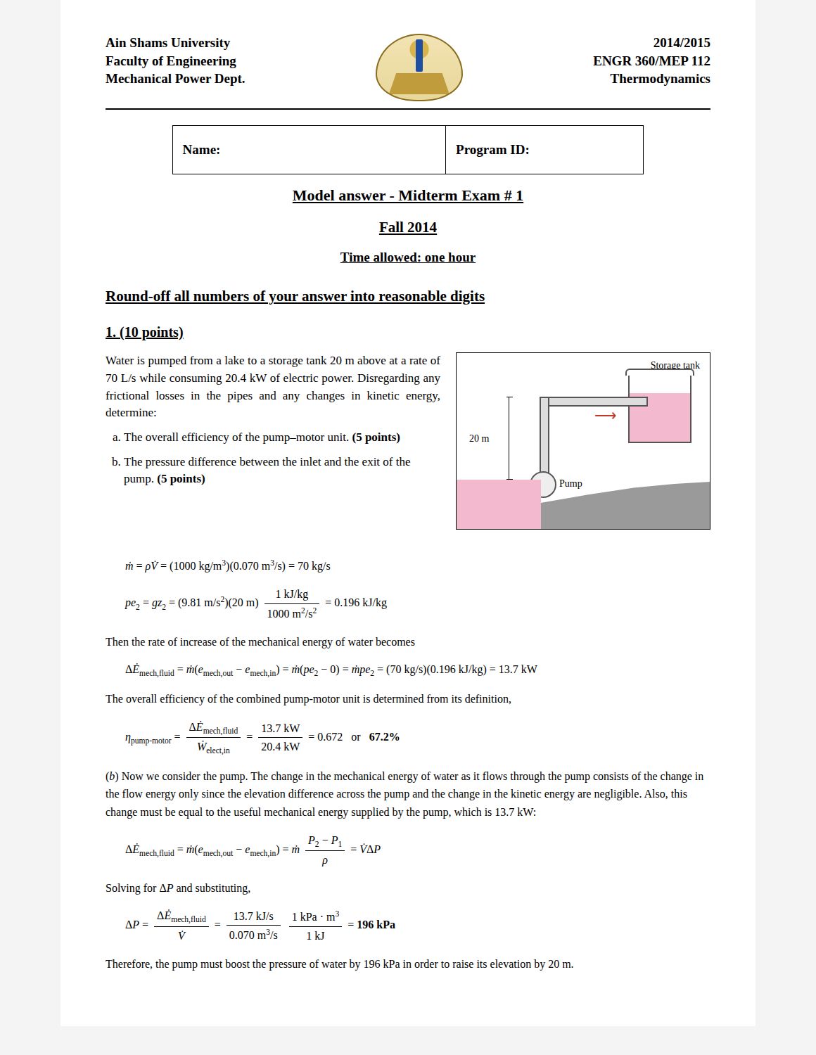Ain Shams University
Faculty of Engineering
Mechanical Power Dept.
2014/2015
ENGR 360/MEP 112
Thermodynamics
| Name: | Program ID: |
Model answer - Midterm Exam # 1
Fall 2014
Time allowed: one hour
Round-off all numbers of your answer into reasonable digits
1. (10 points)
Storage tank ⟶ 20 m Pump
Water is pumped from a lake to a storage tank 20 m above at a rate of 70 L/s while consuming 20.4 kW of electric power. Disregarding any frictional losses in the pipes and any changes in kinetic energy, determine:
The overall efficiency of the pump–motor unit. (5 points)
The pressure difference between the inlet and the exit of the pump. (5 points)
ṁ = ρV̇ = (1000 kg/m3)(0.070 m3/s) = 70 kg/s
pe2 = gz2 = (9.81 m/s2)(20 m) 1 kJ/kg 1000 m2/s2 = 0.196 kJ/kg
Then the rate of increase of the mechanical energy of water becomes
ΔĖmech,fluid = ṁ(emech,out − emech,in) = ṁ(pe2 − 0) = ṁpe2 = (70 kg/s)(0.196 kJ/kg) = 13.7 kW
The overall efficiency of the combined pump-motor unit is determined from its definition,
ηpump-motor = ΔĖmech,fluid Ẇelect,in = 13.7 kW 20.4 kW = 0.672 or 67.2%
(b) Now we consider the pump. The change in the mechanical energy of water as it flows through the pump consists of the change in the flow energy only since the elevation difference across the pump and the change in the kinetic energy are negligible. Also, this change must be equal to the useful mechanical energy supplied by the pump, which is 13.7 kW:
ΔĖmech,fluid = ṁ(emech,out − emech,in) = ṁ P2 − P1 ρ = V̇ΔP
Solving for ΔP and substituting,
ΔP = ΔĖmech,fluid V̇ = 13.7 kJ/s 0.070 m3/s 1 kPa · m3 1 kJ = 196 kPa
Therefore, the pump must boost the pressure of water by 196 kPa in order to raise its elevation by 20 m.